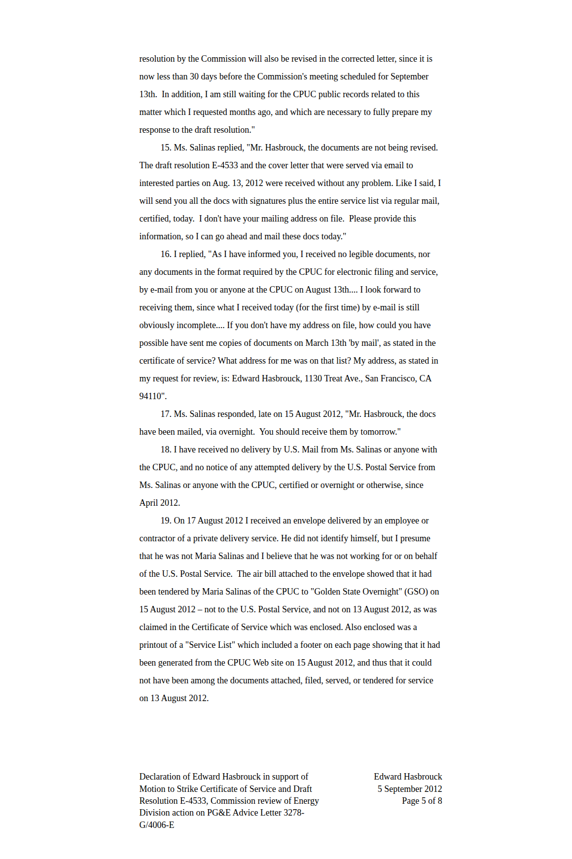resolution by the Commission will also be revised in the corrected letter, since it is now less than 30 days before the Commission's meeting scheduled for September 13th. In addition, I am still waiting for the CPUC public records related to this matter which I requested months ago, and which are necessary to fully prepare my response to the draft resolution."
15. Ms. Salinas replied, "Mr. Hasbrouck, the documents are not being revised. The draft resolution E-4533 and the cover letter that were served via email to interested parties on Aug. 13, 2012 were received without any problem. Like I said, I will send you all the docs with signatures plus the entire service list via regular mail, certified, today. I don't have your mailing address on file. Please provide this information, so I can go ahead and mail these docs today."
16. I replied, "As I have informed you, I received no legible documents, nor any documents in the format required by the CPUC for electronic filing and service, by e-mail from you or anyone at the CPUC on August 13th.... I look forward to receiving them, since what I received today (for the first time) by e-mail is still obviously incomplete.... If you don't have my address on file, how could you have possible have sent me copies of documents on March 13th 'by mail', as stated in the certificate of service? What address for me was on that list? My address, as stated in my request for review, is: Edward Hasbrouck, 1130 Treat Ave., San Francisco, CA 94110".
17. Ms. Salinas responded, late on 15 August 2012, "Mr. Hasbrouck, the docs have been mailed, via overnight. You should receive them by tomorrow."
18. I have received no delivery by U.S. Mail from Ms. Salinas or anyone with the CPUC, and no notice of any attempted delivery by the U.S. Postal Service from Ms. Salinas or anyone with the CPUC, certified or overnight or otherwise, since April 2012.
19. On 17 August 2012 I received an envelope delivered by an employee or contractor of a private delivery service. He did not identify himself, but I presume that he was not Maria Salinas and I believe that he was not working for or on behalf of the U.S. Postal Service. The air bill attached to the envelope showed that it had been tendered by Maria Salinas of the CPUC to "Golden State Overnight" (GSO) on 15 August 2012 – not to the U.S. Postal Service, and not on 13 August 2012, as was claimed in the Certificate of Service which was enclosed. Also enclosed was a printout of a "Service List" which included a footer on each page showing that it had been generated from the CPUC Web site on 15 August 2012, and thus that it could not have been among the documents attached, filed, served, or tendered for service on 13 August 2012.
Declaration of Edward Hasbrouck in support of Motion to Strike Certificate of Service and Draft Resolution E-4533, Commission review of Energy Division action on PG&E Advice Letter 3278-G/4006-E
Edward Hasbrouck
5 September 2012
Page 5 of 8